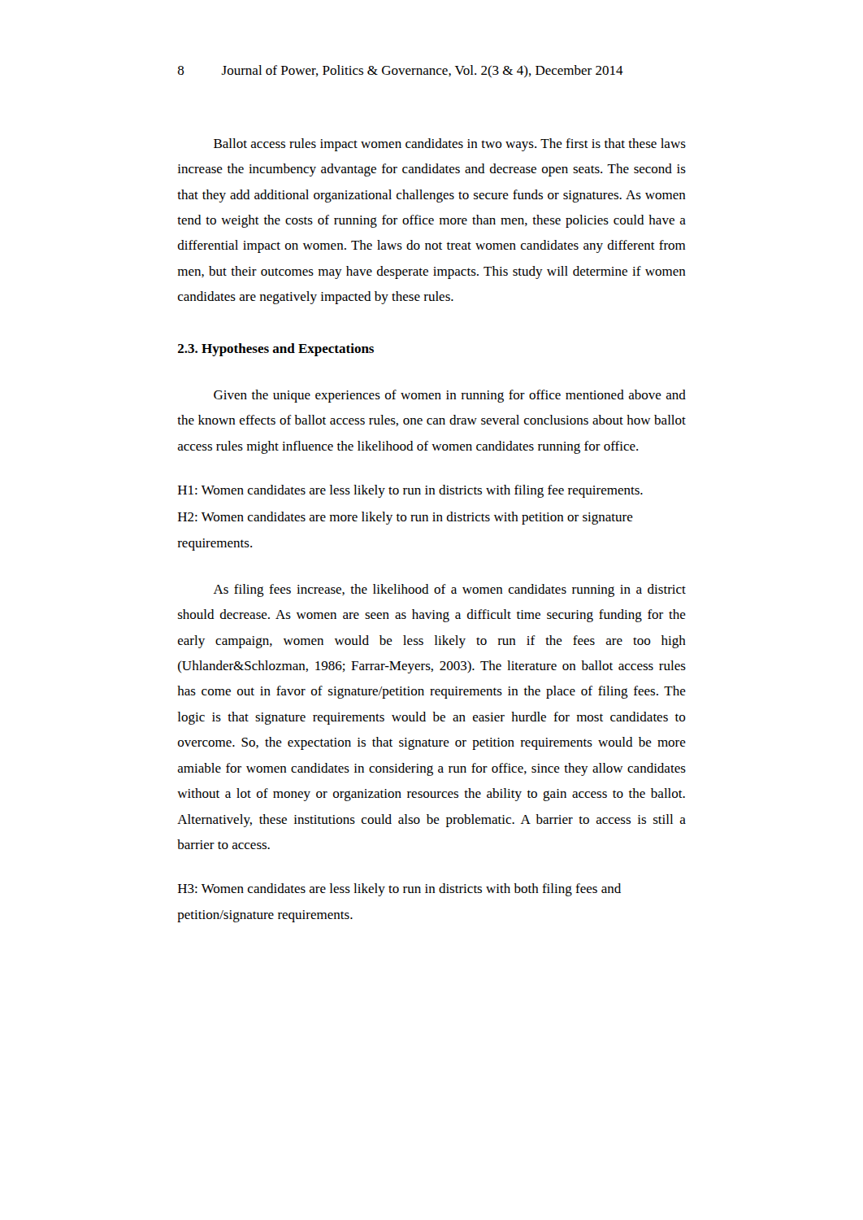8 Journal of Power, Politics & Governance, Vol. 2(3 & 4), December 2014
Ballot access rules impact women candidates in two ways. The first is that these laws increase the incumbency advantage for candidates and decrease open seats. The second is that they add additional organizational challenges to secure funds or signatures. As women tend to weight the costs of running for office more than men, these policies could have a differential impact on women. The laws do not treat women candidates any different from men, but their outcomes may have desperate impacts. This study will determine if women candidates are negatively impacted by these rules.
2.3. Hypotheses and Expectations
Given the unique experiences of women in running for office mentioned above and the known effects of ballot access rules, one can draw several conclusions about how ballot access rules might influence the likelihood of women candidates running for office.
H1: Women candidates are less likely to run in districts with filing fee requirements.
H2: Women candidates are more likely to run in districts with petition or signature requirements.
As filing fees increase, the likelihood of a women candidates running in a district should decrease. As women are seen as having a difficult time securing funding for the early campaign, women would be less likely to run if the fees are too high (Uhlander&Schlozman, 1986; Farrar-Meyers, 2003). The literature on ballot access rules has come out in favor of signature/petition requirements in the place of filing fees. The logic is that signature requirements would be an easier hurdle for most candidates to overcome. So, the expectation is that signature or petition requirements would be more amiable for women candidates in considering a run for office, since they allow candidates without a lot of money or organization resources the ability to gain access to the ballot. Alternatively, these institutions could also be problematic. A barrier to access is still a barrier to access.
H3: Women candidates are less likely to run in districts with both filing fees and petition/signature requirements.